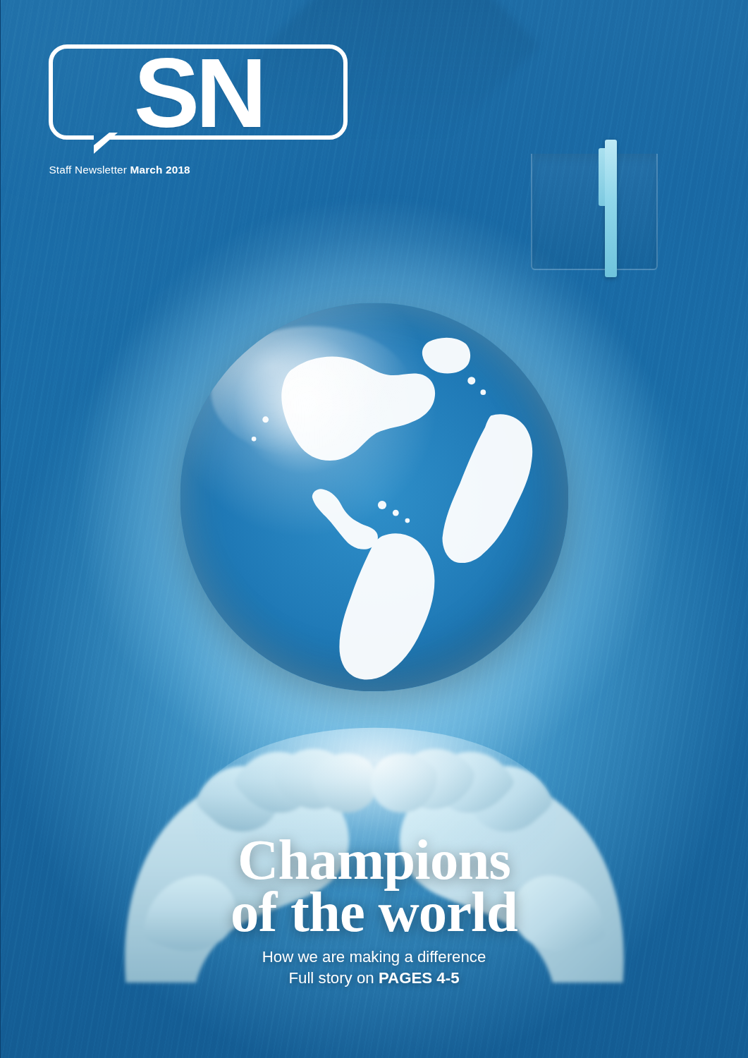SN
Staff Newsletter March 2018
Champions of the world
How we are making a difference
Full story on PAGES 4-5